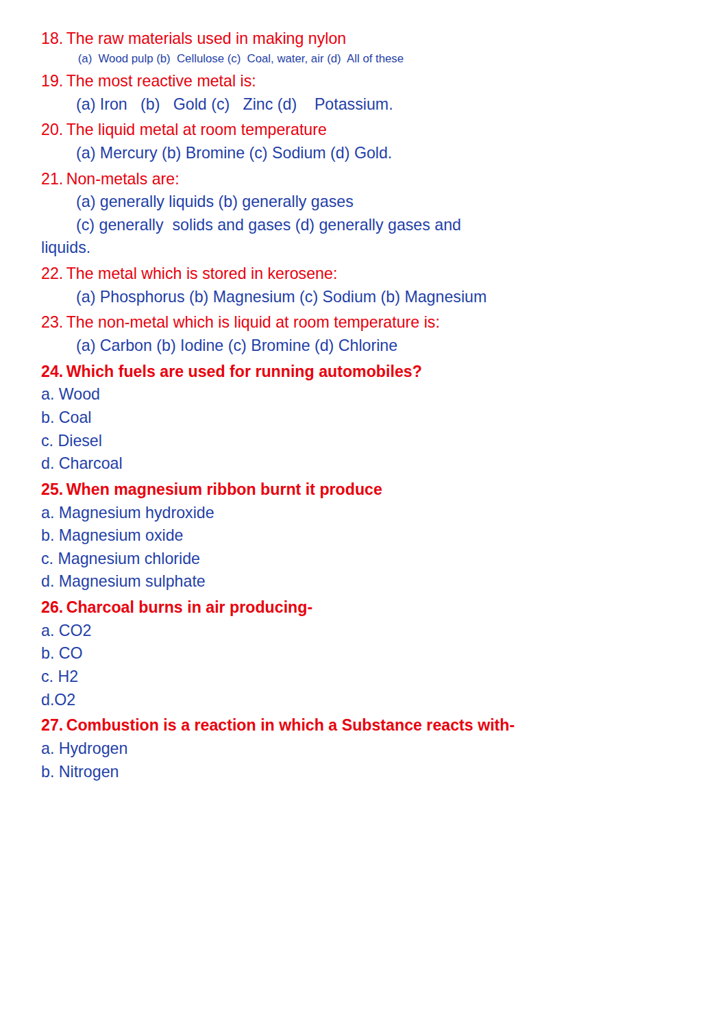18. The raw materials used in making nylon
(a) Wood pulp (b) Cellulose (c) Coal, water, air (d) All of these
19. The most reactive metal is:
(a) Iron (b) Gold (c) Zinc (d) Potassium.
20. The liquid metal at room temperature
(a) Mercury (b) Bromine (c) Sodium (d) Gold.
21. Non-metals are:
(a) generally liquids (b) generally gases
(c) generally solids and gases (d) generally gases and
liquids.
22. The metal which is stored in kerosene:
(a) Phosphorus (b) Magnesium (c) Sodium (b) Magnesium
23. The non-metal which is liquid at room temperature is:
(a) Carbon (b) Iodine (c) Bromine (d) Chlorine
24. Which fuels are used for running automobiles?
a. Wood
b. Coal
c. Diesel
d. Charcoal
25. When magnesium ribbon burnt it produce
a. Magnesium hydroxide
b. Magnesium oxide
c. Magnesium chloride
d. Magnesium sulphate
26. Charcoal burns in air producing-
a. CO2
b. CO
c. H2
d.O2
27. Combustion is a reaction in which a Substance reacts with-
a. Hydrogen
b. Nitrogen